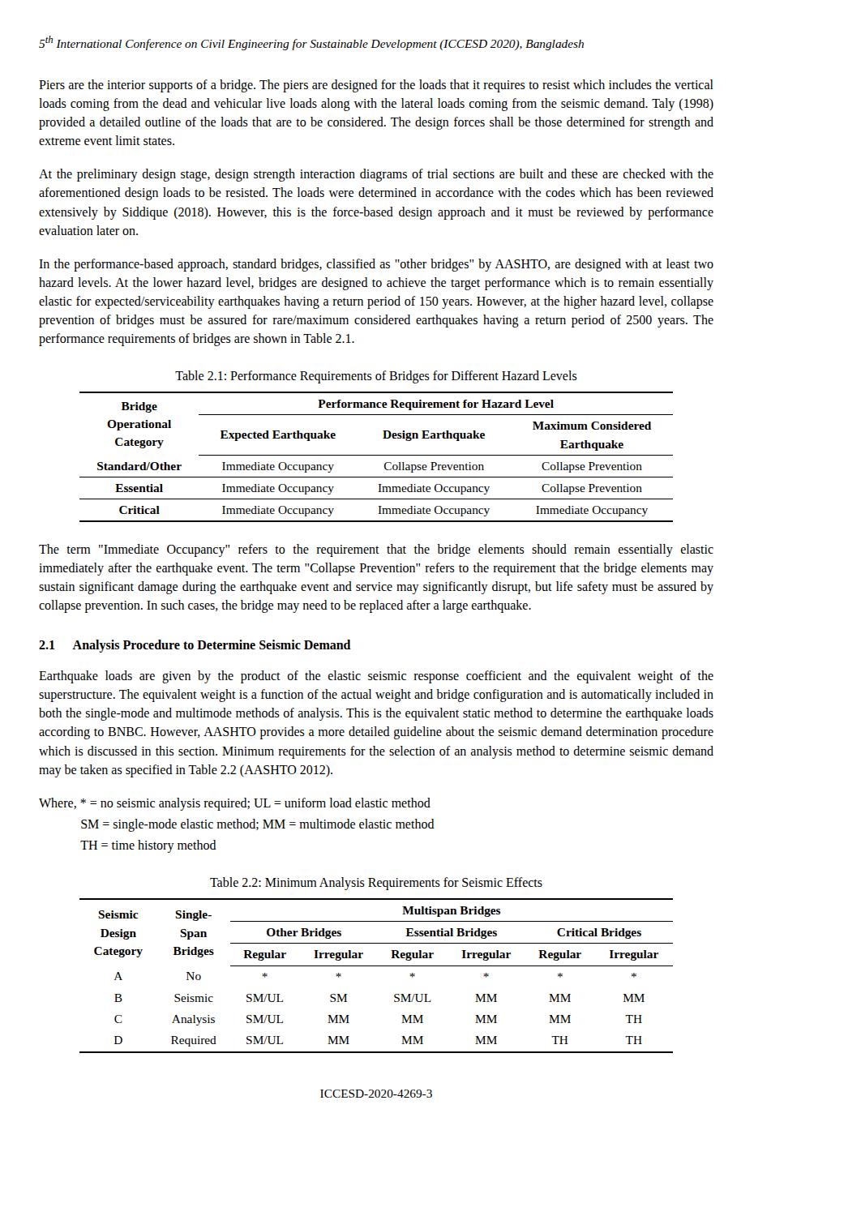5th International Conference on Civil Engineering for Sustainable Development (ICCESD 2020), Bangladesh
Piers are the interior supports of a bridge. The piers are designed for the loads that it requires to resist which includes the vertical loads coming from the dead and vehicular live loads along with the lateral loads coming from the seismic demand. Taly (1998) provided a detailed outline of the loads that are to be considered. The design forces shall be those determined for strength and extreme event limit states.
At the preliminary design stage, design strength interaction diagrams of trial sections are built and these are checked with the aforementioned design loads to be resisted. The loads were determined in accordance with the codes which has been reviewed extensively by Siddique (2018). However, this is the force-based design approach and it must be reviewed by performance evaluation later on.
In the performance-based approach, standard bridges, classified as "other bridges" by AASHTO, are designed with at least two hazard levels. At the lower hazard level, bridges are designed to achieve the target performance which is to remain essentially elastic for expected/serviceability earthquakes having a return period of 150 years. However, at the higher hazard level, collapse prevention of bridges must be assured for rare/maximum considered earthquakes having a return period of 2500 years. The performance requirements of bridges are shown in Table 2.1.
Table 2.1: Performance Requirements of Bridges for Different Hazard Levels
| Bridge Operational Category | Performance Requirement for Hazard Level |
| --- | --- |
| Expected Earthquake | Design Earthquake | Maximum Considered Earthquake |
| Standard/Other | Immediate Occupancy | Collapse Prevention | Collapse Prevention |
| Essential | Immediate Occupancy | Immediate Occupancy | Collapse Prevention |
| Critical | Immediate Occupancy | Immediate Occupancy | Immediate Occupancy |
The term "Immediate Occupancy" refers to the requirement that the bridge elements should remain essentially elastic immediately after the earthquake event. The term "Collapse Prevention" refers to the requirement that the bridge elements may sustain significant damage during the earthquake event and service may significantly disrupt, but life safety must be assured by collapse prevention. In such cases, the bridge may need to be replaced after a large earthquake.
2.1 Analysis Procedure to Determine Seismic Demand
Earthquake loads are given by the product of the elastic seismic response coefficient and the equivalent weight of the superstructure. The equivalent weight is a function of the actual weight and bridge configuration and is automatically included in both the single-mode and multimode methods of analysis. This is the equivalent static method to determine the earthquake loads according to BNBC. However, AASHTO provides a more detailed guideline about the seismic demand determination procedure which is discussed in this section. Minimum requirements for the selection of an analysis method to determine seismic demand may be taken as specified in Table 2.2 (AASHTO 2012).
Where, * = no seismic analysis required; UL = uniform load elastic method
SM = single-mode elastic method; MM = multimode elastic method
TH = time history method
Table 2.2: Minimum Analysis Requirements for Seismic Effects
| Seismic Design Category | Single- Span Bridges | Multispan Bridges |
| --- | --- | --- |
| Other Bridges | Essential Bridges | Critical Bridges |
| Regular | Irregular | Regular | Irregular | Regular | Irregular |
| A | No | * | * | * | * | * | * |
| B | Seismic | SM/UL | SM | SM/UL | MM | MM | MM |
| C | Analysis | SM/UL | MM | MM | MM | MM | TH |
| D | Required | SM/UL | MM | MM | MM | TH | TH |
ICCESD-2020-4269-3